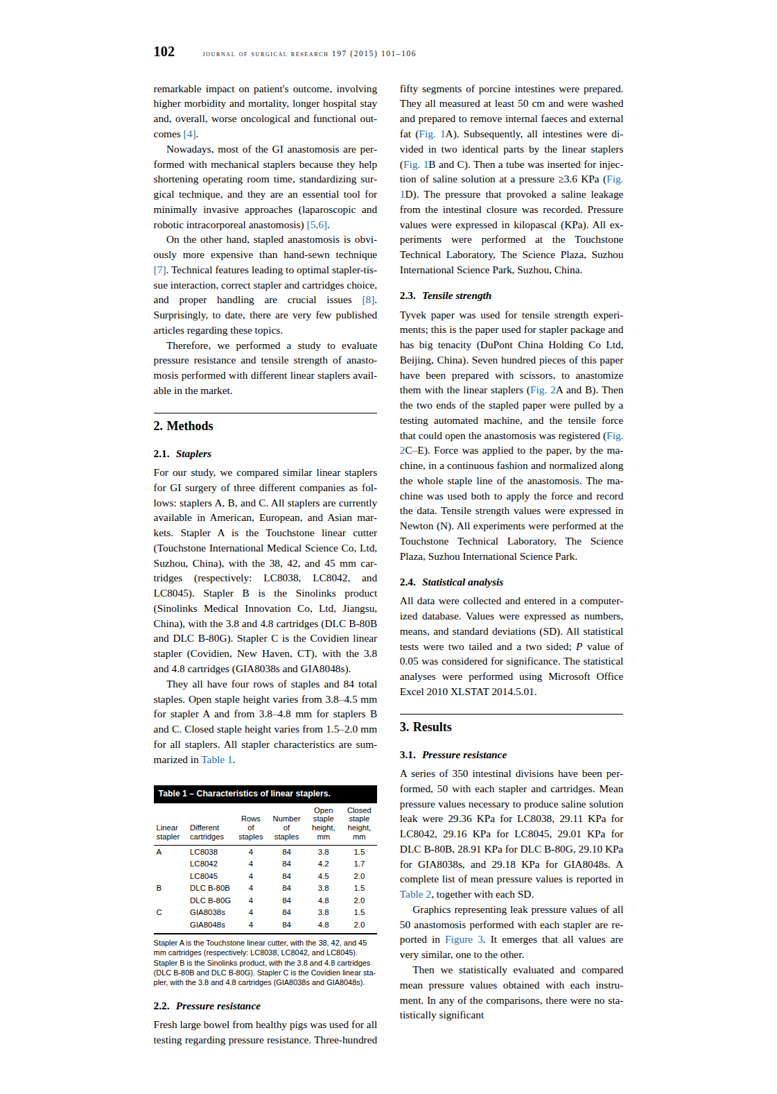102
journal of surgical research 197 (2015) 101–106
remarkable impact on patient's outcome, involving higher morbidity and mortality, longer hospital stay and, overall, worse oncological and functional outcomes [4].
Nowadays, most of the GI anastomosis are performed with mechanical staplers because they help shortening operating room time, standardizing surgical technique, and they are an essential tool for minimally invasive approaches (laparoscopic and robotic intracorporeal anastomosis) [5,6].
On the other hand, stapled anastomosis is obviously more expensive than hand-sewn technique [7]. Technical features leading to optimal stapler-tissue interaction, correct stapler and cartridges choice, and proper handling are crucial issues [8]. Surprisingly, to date, there are very few published articles regarding these topics.
Therefore, we performed a study to evaluate pressure resistance and tensile strength of anastomosis performed with different linear staplers available in the market.
2. Methods
2.1. Staplers
For our study, we compared similar linear staplers for GI surgery of three different companies as follows: staplers A, B, and C. All staplers are currently available in American, European, and Asian markets. Stapler A is the Touchstone linear cutter (Touchstone International Medical Science Co, Ltd, Suzhou, China), with the 38, 42, and 45 mm cartridges (respectively: LC8038, LC8042, and LC8045). Stapler B is the Sinolinks product (Sinolinks Medical Innovation Co, Ltd, Jiangsu, China), with the 3.8 and 4.8 cartridges (DLC B-80B and DLC B-80G). Stapler C is the Covidien linear stapler (Covidien, New Haven, CT), with the 3.8 and 4.8 cartridges (GIA8038s and GIA8048s).
They all have four rows of staples and 84 total staples. Open staple height varies from 3.8–4.5 mm for stapler A and from 3.8–4.8 mm for staplers B and C. Closed staple height varies from 1.5–2.0 mm for all staplers. All stapler characteristics are summarized in Table 1.
Table 1 – Characteristics of linear staplers.
| Linear stapler | Different cartridges | Rows of staples | Number of staples | Open staple height, mm | Closed staple height, mm |
| --- | --- | --- | --- | --- | --- |
| A | LC8038 | 4 | 84 | 3.8 | 1.5 |
| | LC8042 | 4 | 84 | 4.2 | 1.7 |
| | LC8045 | 4 | 84 | 4.5 | 2.0 |
| B | DLC B-80B | 4 | 84 | 3.8 | 1.5 |
| | DLC B-80G | 4 | 84 | 4.8 | 2.0 |
| C | GIA8038s | 4 | 84 | 3.8 | 1.5 |
| | GIA8048s | 4 | 84 | 4.8 | 2.0 |
Stapler A is the Touchstone linear cutter, with the 38, 42, and 45 mm cartridges (respectively: LC8038, LC8042, and LC8045). Stapler B is the Sinolinks product, with the 3.8 and 4.8 cartridges (DLC B-80B and DLC B-80G). Stapler C is the Covidien linear stapler, with the 3.8 and 4.8 cartridges (GIA8038s and GIA8048s).
2.2. Pressure resistance
Fresh large bowel from healthy pigs was used for all testing regarding pressure resistance. Three-hundred fifty segments of porcine intestines were prepared. They all measured at least 50 cm and were washed and prepared to remove internal faeces and external fat (Fig. 1 A). Subsequently, all intestines were divided in two identical parts by the linear staplers (Fig. 1 B and C). Then a tube was inserted for injection of saline solution at a pressure ≥3.6 KPa (Fig. 1 D). The pressure that provoked a saline leakage from the intestinal closure was recorded. Pressure values were expressed in kilopascal (KPa). All experiments were performed at the Touchstone Technical Laboratory, The Science Plaza, Suzhou International Science Park, Suzhou, China.
2.3. Tensile strength
Tyvek paper was used for tensile strength experiments; this is the paper used for stapler package and has big tenacity (DuPont China Holding Co Ltd, Beijing, China). Seven hundred pieces of this paper have been prepared with scissors, to anastomize them with the linear staplers (Fig. 2 A and B). Then the two ends of the stapled paper were pulled by a testing automated machine, and the tensile force that could open the anastomosis was registered (Fig. 2 C–E). Force was applied to the paper, by the machine, in a continuous fashion and normalized along the whole staple line of the anastomosis. The machine was used both to apply the force and record the data. Tensile strength values were expressed in Newton (N). All experiments were performed at the Touchstone Technical Laboratory, The Science Plaza, Suzhou International Science Park.
2.4. Statistical analysis
All data were collected and entered in a computerized database. Values were expressed as numbers, means, and standard deviations (SD). All statistical tests were two tailed and a two sided; P value of 0.05 was considered for significance. The statistical analyses were performed using Microsoft Office Excel 2010 XLSTAT 2014.5.01.
3. Results
3.1. Pressure resistance
A series of 350 intestinal divisions have been performed, 50 with each stapler and cartridges. Mean pressure values necessary to produce saline solution leak were 29.36 KPa for LC8038, 29.11 KPa for LC8042, 29.16 KPa for LC8045, 29.01 KPa for DLC B-80B, 28.91 KPa for DLC B-80G, 29.10 KPa for GIA8038s, and 29.18 KPa for GIA8048s. A complete list of mean pressure values is reported in Table 2, together with each SD.
Graphics representing leak pressure values of all 50 anastomosis performed with each stapler are reported in Figure 3. It emerges that all values are very similar, one to the other.
Then we statistically evaluated and compared mean pressure values obtained with each instrument. In any of the comparisons, there were no statistically significant